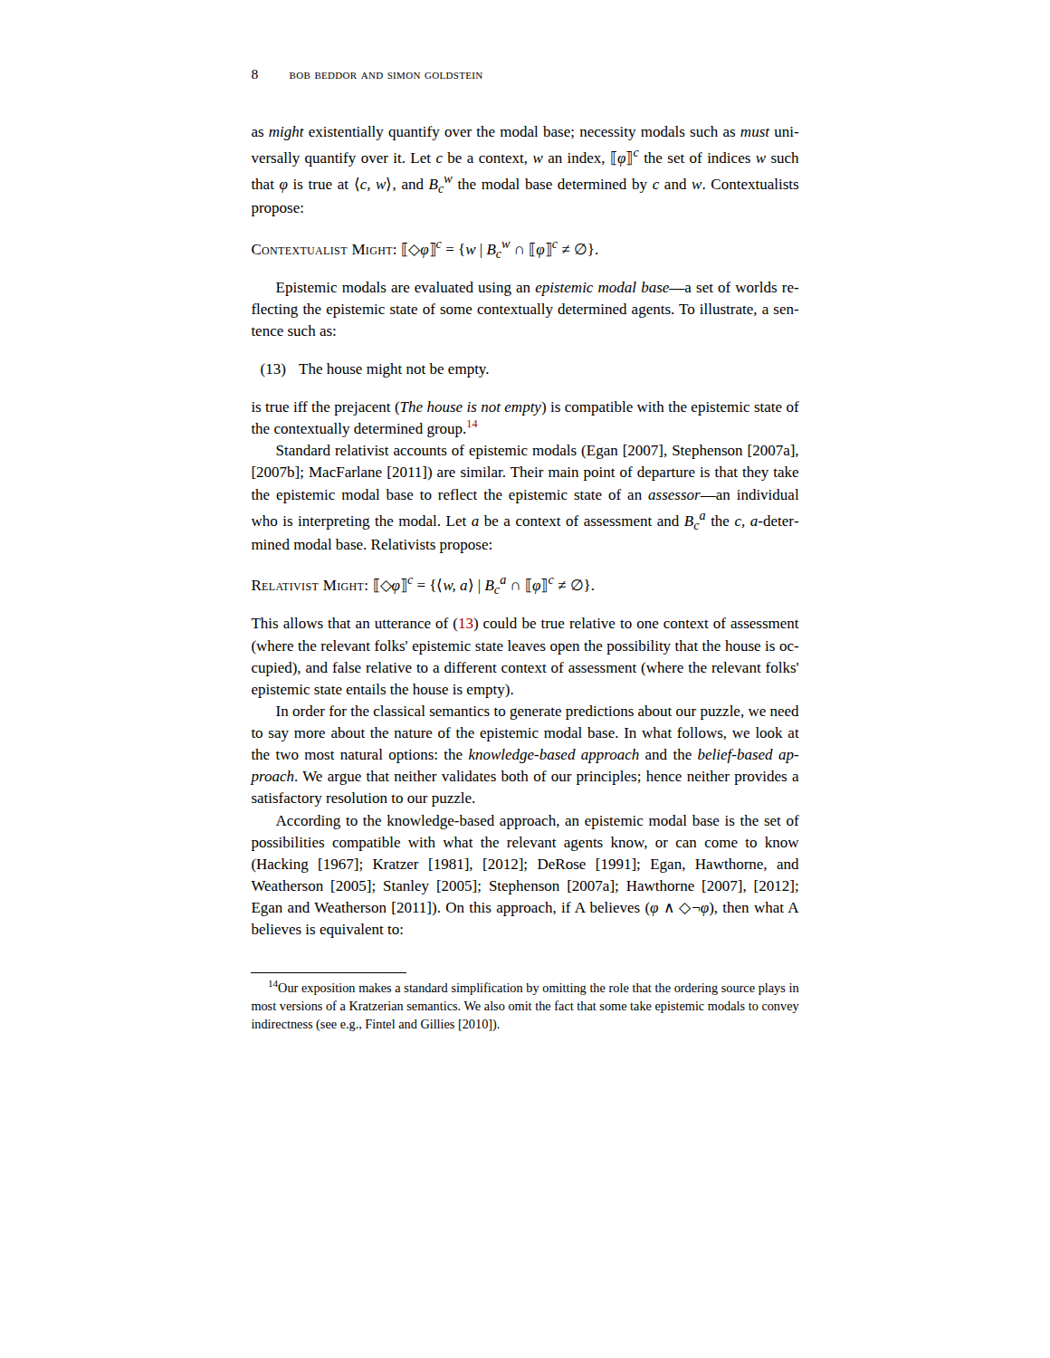8 bob beddor and simon goldstein
as might existentially quantify over the modal base; necessity modals such as must universally quantify over it. Let c be a context, w an index, ⟦φ⟧c the set of indices w such that φ is true at ⟨c, w⟩, and Bcw the modal base determined by c and w. Contextualists propose:
Contextualist Might: ⟦◇φ⟧c = {w | Bcw ∩ ⟦φ⟧c ≠ ∅}.
Epistemic modals are evaluated using an epistemic modal base—a set of worlds reflecting the epistemic state of some contextually determined agents. To illustrate, a sentence such as:
(13)
The house might not be empty.
is true iff the prejacent (The house is not empty) is compatible with the epistemic state of the contextually determined group.14
Standard relativist accounts of epistemic modals (Egan [2007], Stephenson [2007a], [2007b]; MacFarlane [2011]) are similar. Their main point of departure is that they take the epistemic modal base to reflect the epistemic state of an assessor—an individual who is interpreting the modal. Let a be a context of assessment and Bca the c, a-determined modal base. Relativists propose:
Relativist Might: ⟦◇φ⟧c = {⟨w, a⟩ | Bca ∩ ⟦φ⟧c ≠ ∅}.
This allows that an utterance of (13) could be true relative to one context of assessment (where the relevant folks' epistemic state leaves open the possibility that the house is occupied), and false relative to a different context of assessment (where the relevant folks' epistemic state entails the house is empty).
In order for the classical semantics to generate predictions about our puzzle, we need to say more about the nature of the epistemic modal base. In what follows, we look at the two most natural options: the knowledge-based approach and the belief-based approach. We argue that neither validates both of our principles; hence neither provides a satisfactory resolution to our puzzle.
According to the knowledge-based approach, an epistemic modal base is the set of possibilities compatible with what the relevant agents know, or can come to know (Hacking [1967]; Kratzer [1981], [2012]; DeRose [1991]; Egan, Hawthorne, and Weatherson [2005]; Stanley [2005]; Stephenson [2007a]; Hawthorne [2007], [2012]; Egan and Weatherson [2011]). On this approach, if A believes (φ ∧ ◇¬φ), then what A believes is equivalent to:
14Our exposition makes a standard simplification by omitting the role that the ordering source plays in most versions of a Kratzerian semantics. We also omit the fact that some take epistemic modals to convey indirectness (see e.g., Fintel and Gillies [2010]).